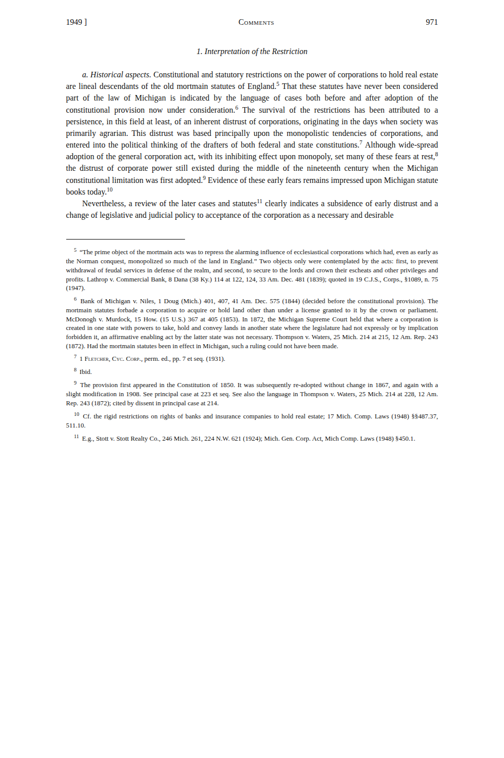1949 ] Comments 971
1. Interpretation of the Restriction
a. Historical aspects. Constitutional and statutory restrictions on the power of corporations to hold real estate are lineal descendants of the old mortmain statutes of England.5 That these statutes have never been considered part of the law of Michigan is indicated by the language of cases both before and after adoption of the constitutional provision now under consideration.6 The survival of the restrictions has been attributed to a persistence, in this field at least, of an inherent distrust of corporations, originating in the days when society was primarily agrarian. This distrust was based principally upon the monopolistic tendencies of corporations, and entered into the political thinking of the drafters of both federal and state constitutions.7 Although wide-spread adoption of the general corporation act, with its inhibiting effect upon monopoly, set many of these fears at rest,8 the distrust of corporate power still existed during the middle of the nineteenth century when the Michigan constitutional limitation was first adopted.9 Evidence of these early fears remains impressed upon Michigan statute books today.10
Nevertheless, a review of the later cases and statutes11 clearly indicates a subsidence of early distrust and a change of legislative and judicial policy to acceptance of the corporation as a necessary and desirable
5 “The prime object of the mortmain acts was to repress the alarming influence of ecclesiastical corporations which had, even as early as the Norman conquest, monopolized so much of the land in England.” Two objects only were contemplated by the acts: first, to prevent withdrawal of feudal services in defense of the realm, and second, to secure to the lords and crown their escheats and other privileges and profits. Lathrop v. Commercial Bank, 8 Dana (38 Ky.) 114 at 122, 124, 33 Am. Dec. 481 (1839); quoted in 19 C.J.S., Corps., §1089, n. 75 (1947).
6 Bank of Michigan v. Niles, 1 Doug (Mich.) 401, 407, 41 Am. Dec. 575 (1844) (decided before the constitutional provision). The mortmain statutes forbade a corporation to acquire or hold land other than under a license granted to it by the crown or parliament. McDonogh v. Murdock, 15 How. (15 U.S.) 367 at 405 (1853). In 1872, the Michigan Supreme Court held that where a corporation is created in one state with powers to take, hold and convey lands in another state where the legislature had not expressly or by implication forbidden it, an affirmative enabling act by the latter state was not necessary. Thompson v. Waters, 25 Mich. 214 at 215, 12 Am. Rep. 243 (1872). Had the mortmain statutes been in effect in Michigan, such a ruling could not have been made.
7 1 Fletcher, Cyc. Corp., perm. ed., pp. 7 et seq. (1931).
8 Ibid.
9 The provision first appeared in the Constitution of 1850. It was subsequently re-adopted without change in 1867, and again with a slight modification in 1908. See principal case at 223 et seq. See also the language in Thompson v. Waters, 25 Mich. 214 at 228, 12 Am. Rep. 243 (1872); cited by dissent in principal case at 214.
10 Cf. the rigid restrictions on rights of banks and insurance companies to hold real estate; 17 Mich. Comp. Laws (1948) §§487.37, 511.10.
11 E.g., Stott v. Stott Realty Co., 246 Mich. 261, 224 N.W. 621 (1924); Mich. Gen. Corp. Act, Mich Comp. Laws (1948) §450.1.